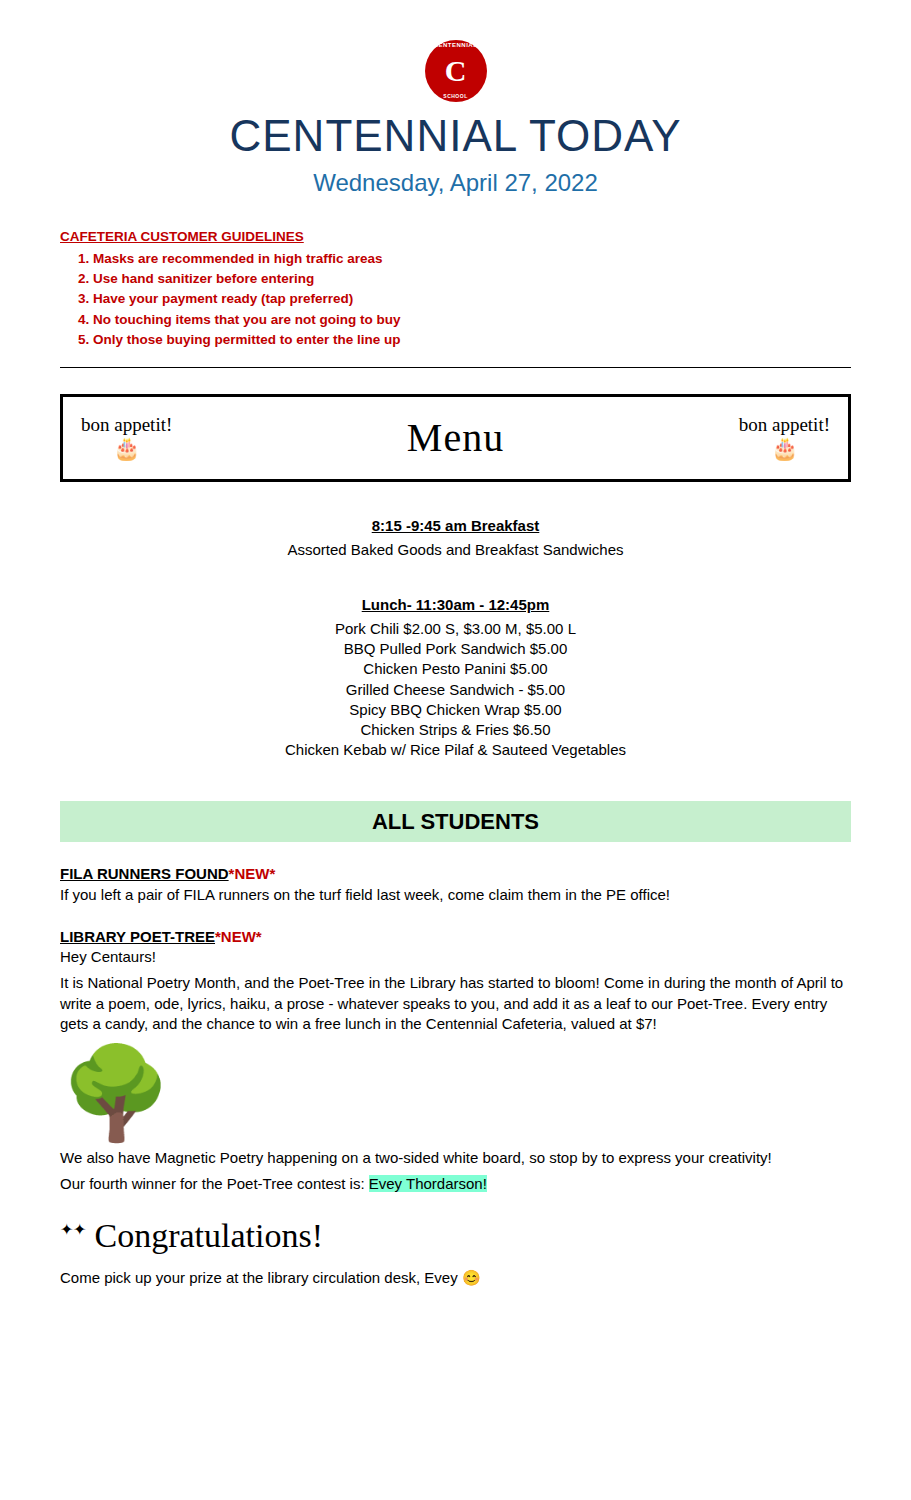CENTENNIAL C SCHOOL
CENTENNIAL TODAY
Wednesday, April 27, 2022
CAFETERIA CUSTOMER GUIDELINES
1. Masks are recommended in high traffic areas
2. Use hand sanitizer before entering
3. Have your payment ready (tap preferred)
4. No touching items that you are not going to buy
5. Only those buying permitted to enter the line up
bon appetit!🎂
Menu
bon appetit!🎂
8:15 -9:45 am Breakfast
Assorted Baked Goods and Breakfast Sandwiches
Lunch- 11:30am - 12:45pm
Pork Chili $2.00 S, $3.00 M, $5.00 L
BBQ Pulled Pork Sandwich $5.00
Chicken Pesto Panini $5.00
Grilled Cheese Sandwich - $5.00
Spicy BBQ Chicken Wrap $5.00
Chicken Strips & Fries $6.50
Chicken Kebab w/ Rice Pilaf & Sauteed Vegetables
ALL STUDENTS
FILA RUNNERS FOUND
*NEW*
If you left a pair of FILA runners on the turf field last week, come claim them in the PE office!
LIBRARY POET-TREE
*NEW*
Hey Centaurs!
It is National Poetry Month, and the Poet-Tree in the Library has started to bloom! Come in during the month of April to write a poem, ode, lyrics, haiku, a prose - whatever speaks to you, and add it as a leaf to our Poet-Tree. Every entry gets a candy, and the chance to win a free lunch in the Centennial Cafeteria, valued at $7!
🌳
We also have Magnetic Poetry happening on a two-sided white board, so stop by to express your creativity!
Our fourth winner for the Poet-Tree contest is: Evey Thordarson!
✦✦ Congratulations!
Come pick up your prize at the library circulation desk, Evey 😊